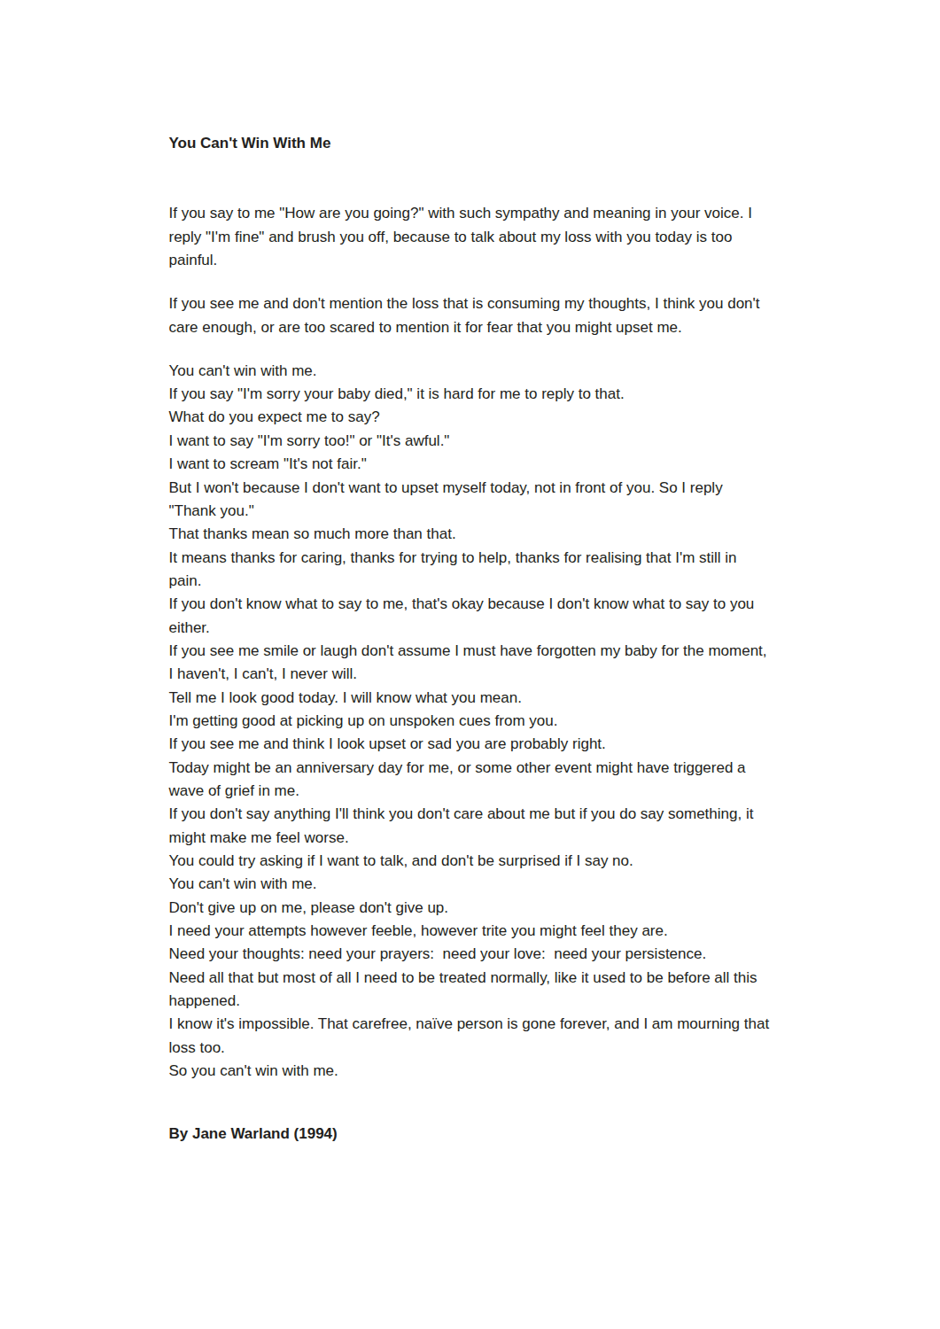You Can't Win With Me
If you say to me "How are you going?" with such sympathy and meaning in your voice. I reply "I'm fine" and brush you off, because to talk about my loss with you today is too painful.
If you see me and don't mention the loss that is consuming my thoughts, I think you don't care enough, or are too scared to mention it for fear that you might upset me.
You can't win with me.
If you say "I'm sorry your baby died," it is hard for me to reply to that.
What do you expect me to say?
I want to say "I'm sorry too!" or "It's awful."
I want to scream "It's not fair."
But I won't because I don't want to upset myself today, not in front of you. So I reply "Thank you."
That thanks mean so much more than that.
It means thanks for caring, thanks for trying to help, thanks for realising that I'm still in pain.
If you don't know what to say to me, that's okay because I don't know what to say to you either.
If you see me smile or laugh don't assume I must have forgotten my baby for the moment, I haven't, I can't, I never will.
Tell me I look good today. I will know what you mean.
I'm getting good at picking up on unspoken cues from you.
If you see me and think I look upset or sad you are probably right.
Today might be an anniversary day for me, or some other event might have triggered a wave of grief in me.
If you don't say anything I'll think you don't care about me but if you do say something, it might make me feel worse.
You could try asking if I want to talk, and don't be surprised if I say no.
You can't win with me.
Don't give up on me, please don't give up.
I need your attempts however feeble, however trite you might feel they are.
Need your thoughts: need your prayers: need your love: need your persistence.
Need all that but most of all I need to be treated normally, like it used to be before all this happened.
I know it's impossible. That carefree, naïve person is gone forever, and I am mourning that loss too.
So you can't win with me.
By Jane Warland (1994)